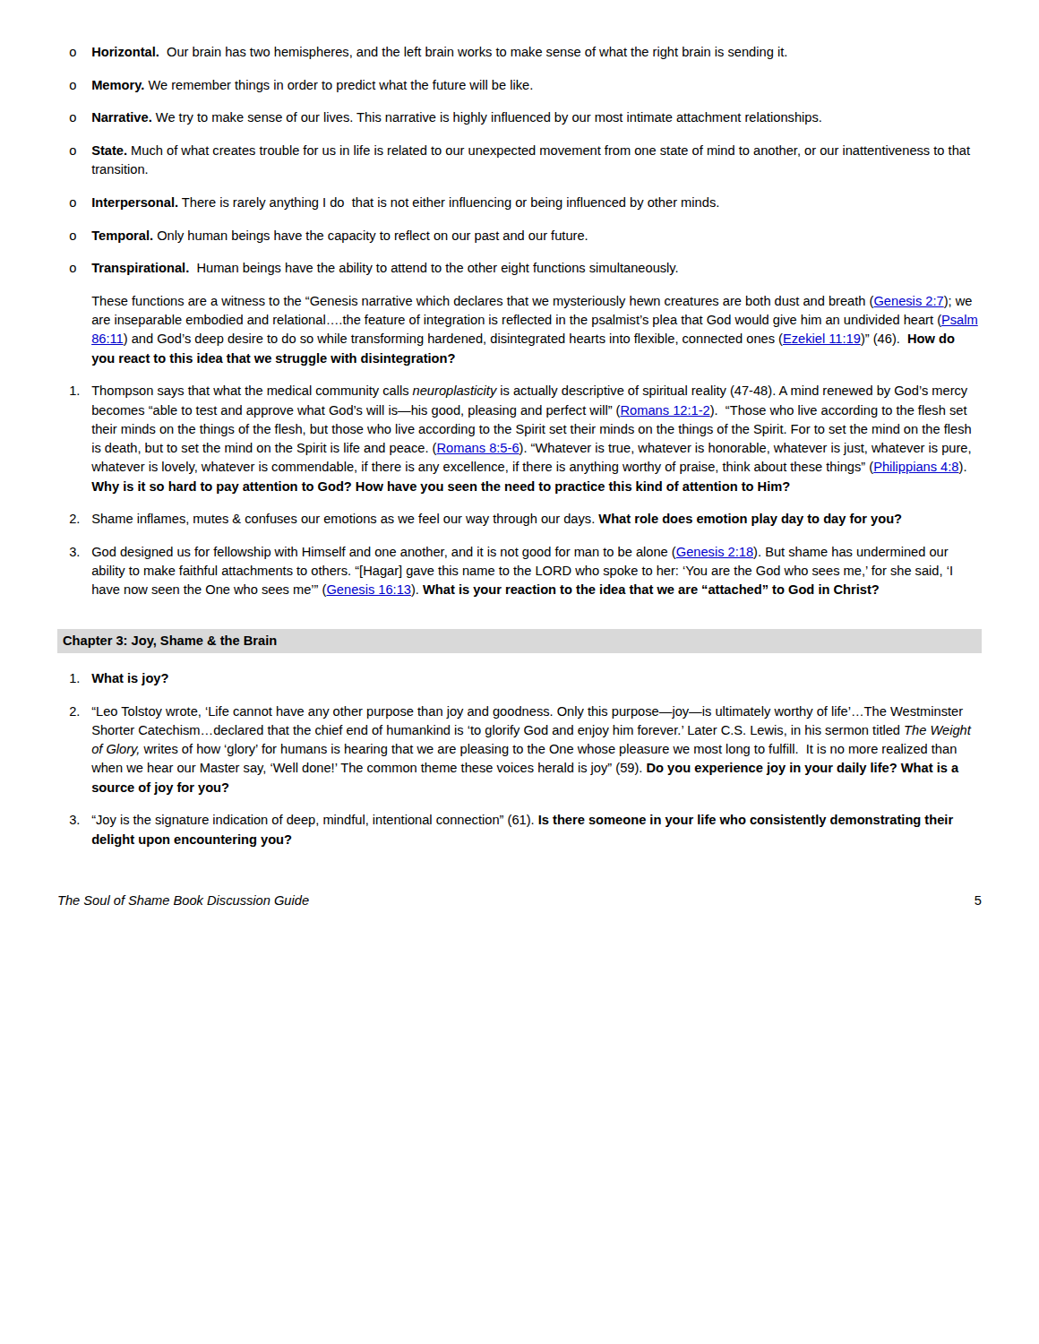Horizontal. Our brain has two hemispheres, and the left brain works to make sense of what the right brain is sending it.
Memory. We remember things in order to predict what the future will be like.
Narrative. We try to make sense of our lives. This narrative is highly influenced by our most intimate attachment relationships.
State. Much of what creates trouble for us in life is related to our unexpected movement from one state of mind to another, or our inattentiveness to that transition.
Interpersonal. There is rarely anything I do that is not either influencing or being influenced by other minds.
Temporal. Only human beings have the capacity to reflect on our past and our future.
Transpirational. Human beings have the ability to attend to the other eight functions simultaneously.
These functions are a witness to the “Genesis narrative which declares that we mysteriously hewn creatures are both dust and breath (Genesis 2:7); we are inseparable embodied and relational….the feature of integration is reflected in the psalmist’s plea that God would give him an undivided heart (Psalm 86:11) and God’s deep desire to do so while transforming hardened, disintegrated hearts into flexible, connected ones (Ezekiel 11:19)” (46). How do you react to this idea that we struggle with disintegration?
Thompson says that what the medical community calls neuroplasticity is actually descriptive of spiritual reality (47-48). A mind renewed by God’s mercy becomes “able to test and approve what God’s will is—his good, pleasing and perfect will” (Romans 12:1-2). “Those who live according to the flesh set their minds on the things of the flesh, but those who live according to the Spirit set their minds on the things of the Spirit. For to set the mind on the flesh is death, but to set the mind on the Spirit is life and peace. (Romans 8:5-6). “Whatever is true, whatever is honorable, whatever is just, whatever is pure, whatever is lovely, whatever is commendable, if there is any excellence, if there is anything worthy of praise, think about these things” (Philippians 4:8). Why is it so hard to pay attention to God? How have you seen the need to practice this kind of attention to Him?
Shame inflames, mutes & confuses our emotions as we feel our way through our days. What role does emotion play day to day for you?
God designed us for fellowship with Himself and one another, and it is not good for man to be alone (Genesis 2:18). But shame has undermined our ability to make faithful attachments to others. “[Hagar] gave this name to the LORD who spoke to her: ‘You are the God who sees me,’ for she said, ‘I have now seen the One who sees me’” (Genesis 16:13). What is your reaction to the idea that we are “attached” to God in Christ?
Chapter 3: Joy, Shame & the Brain
What is joy?
“Leo Tolstoy wrote, ‘Life cannot have any other purpose than joy and goodness. Only this purpose—joy—is ultimately worthy of life’…The Westminster Shorter Catechism…declared that the chief end of humankind is ‘to glorify God and enjoy him forever.’ Later C.S. Lewis, in his sermon titled The Weight of Glory, writes of how ‘glory’ for humans is hearing that we are pleasing to the One whose pleasure we most long to fulfill. It is no more realized than when we hear our Master say, ‘Well done!’ The common theme these voices herald is joy” (59). Do you experience joy in your daily life? What is a source of joy for you?
“Joy is the signature indication of deep, mindful, intentional connection” (61). Is there someone in your life who consistently demonstrating their delight upon encountering you?
The Soul of Shame Book Discussion Guide 5